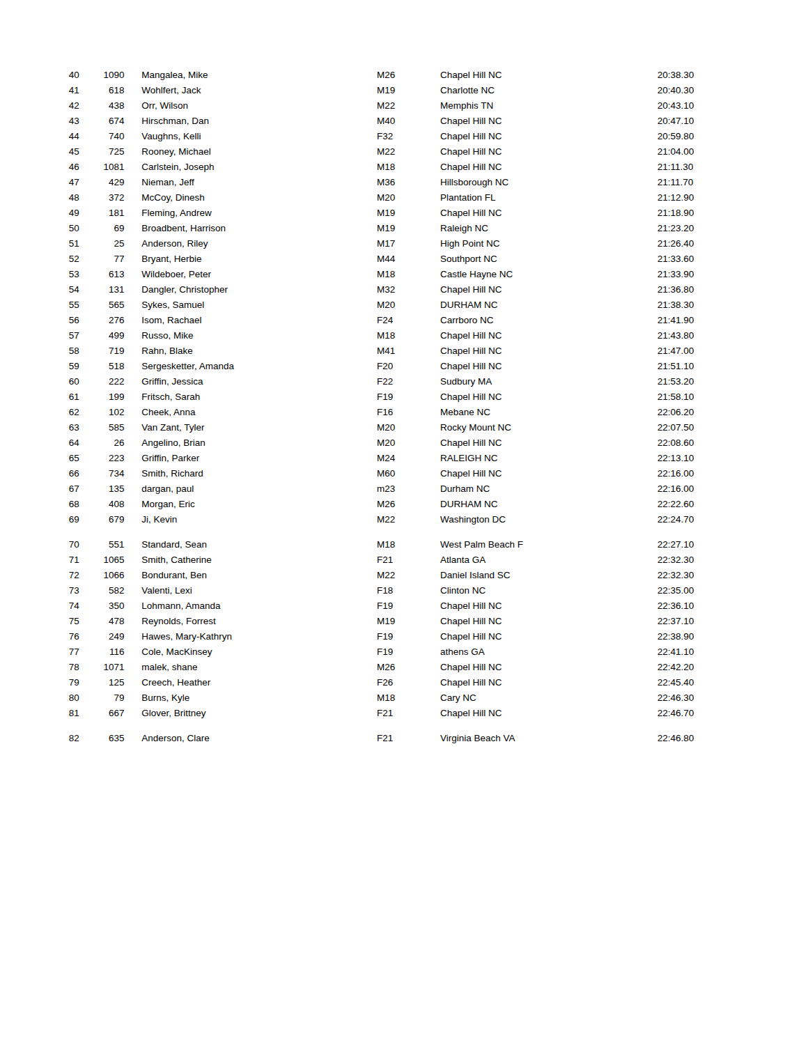| 40 | 1090 | Mangalea, Mike | M26 | Chapel Hill NC | 20:38.30 |
| 41 | 618 | Wohlfert, Jack | M19 | Charlotte NC | 20:40.30 |
| 42 | 438 | Orr, Wilson | M22 | Memphis TN | 20:43.10 |
| 43 | 674 | Hirschman, Dan | M40 | Chapel Hill NC | 20:47.10 |
| 44 | 740 | Vaughns, Kelli | F32 | Chapel Hill NC | 20:59.80 |
| 45 | 725 | Rooney, Michael | M22 | Chapel Hill NC | 21:04.00 |
| 46 | 1081 | Carlstein, Joseph | M18 | Chapel Hill NC | 21:11.30 |
| 47 | 429 | Nieman, Jeff | M36 | Hillsborough NC | 21:11.70 |
| 48 | 372 | McCoy, Dinesh | M20 | Plantation FL | 21:12.90 |
| 49 | 181 | Fleming, Andrew | M19 | Chapel Hill NC | 21:18.90 |
| 50 | 69 | Broadbent, Harrison | M19 | Raleigh NC | 21:23.20 |
| 51 | 25 | Anderson, Riley | M17 | High Point NC | 21:26.40 |
| 52 | 77 | Bryant, Herbie | M44 | Southport NC | 21:33.60 |
| 53 | 613 | Wildeboer, Peter | M18 | Castle Hayne NC | 21:33.90 |
| 54 | 131 | Dangler, Christopher | M32 | Chapel Hill NC | 21:36.80 |
| 55 | 565 | Sykes, Samuel | M20 | DURHAM NC | 21:38.30 |
| 56 | 276 | Isom, Rachael | F24 | Carrboro NC | 21:41.90 |
| 57 | 499 | Russo, Mike | M18 | Chapel Hill NC | 21:43.80 |
| 58 | 719 | Rahn, Blake | M41 | Chapel Hill NC | 21:47.00 |
| 59 | 518 | Sergesketter, Amanda | F20 | Chapel Hill NC | 21:51.10 |
| 60 | 222 | Griffin, Jessica | F22 | Sudbury MA | 21:53.20 |
| 61 | 199 | Fritsch, Sarah | F19 | Chapel Hill NC | 21:58.10 |
| 62 | 102 | Cheek, Anna | F16 | Mebane NC | 22:06.20 |
| 63 | 585 | Van Zant, Tyler | M20 | Rocky Mount NC | 22:07.50 |
| 64 | 26 | Angelino, Brian | M20 | Chapel Hill NC | 22:08.60 |
| 65 | 223 | Griffin, Parker | M24 | RALEIGH NC | 22:13.10 |
| 66 | 734 | Smith, Richard | M60 | Chapel Hill NC | 22:16.00 |
| 67 | 135 | dargan, paul | m23 | Durham NC | 22:16.00 |
| 68 | 408 | Morgan, Eric | M26 | DURHAM NC | 22:22.60 |
| 69 | 679 | Ji, Kevin | M22 | Washington DC | 22:24.70 |
| 70 | 551 | Standard, Sean | M18 | West Palm Beach F | 22:27.10 |
| 71 | 1065 | Smith, Catherine | F21 | Atlanta GA | 22:32.30 |
| 72 | 1066 | Bondurant, Ben | M22 | Daniel Island SC | 22:32.30 |
| 73 | 582 | Valenti, Lexi | F18 | Clinton NC | 22:35.00 |
| 74 | 350 | Lohmann, Amanda | F19 | Chapel Hill NC | 22:36.10 |
| 75 | 478 | Reynolds, Forrest | M19 | Chapel Hill NC | 22:37.10 |
| 76 | 249 | Hawes, Mary-Kathryn | F19 | Chapel Hill NC | 22:38.90 |
| 77 | 116 | Cole, MacKinsey | F19 | athens GA | 22:41.10 |
| 78 | 1071 | malek, shane | M26 | Chapel Hill NC | 22:42.20 |
| 79 | 125 | Creech, Heather | F26 | Chapel Hill NC | 22:45.40 |
| 80 | 79 | Burns, Kyle | M18 | Cary NC | 22:46.30 |
| 81 | 667 | Glover, Brittney | F21 | Chapel Hill NC | 22:46.70 |
| 82 | 635 | Anderson, Clare | F21 | Virginia Beach VA | 22:46.80 |